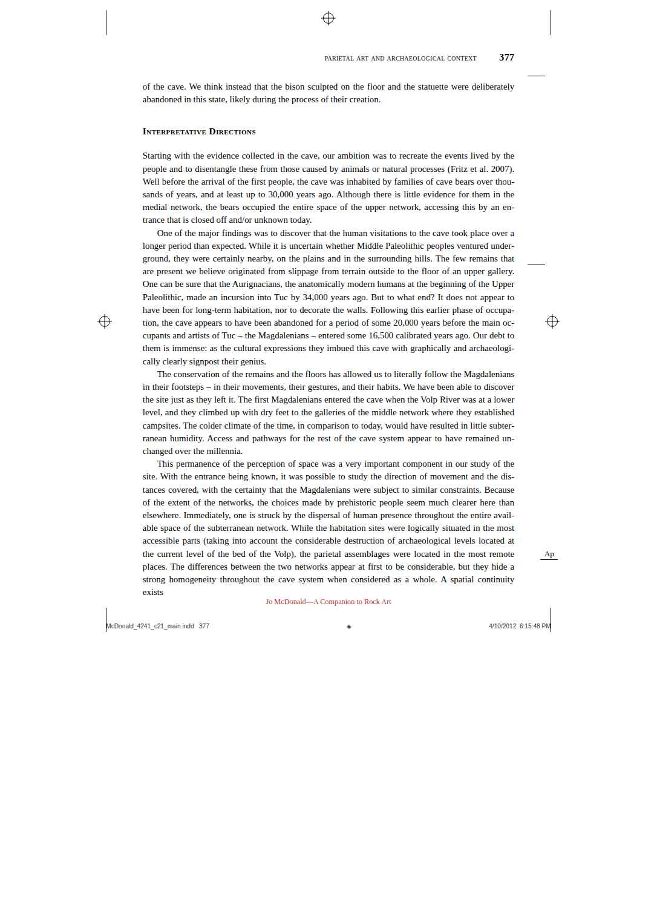parietal art and archaeological context 377
of the cave. We think instead that the bison sculpted on the floor and the statuette were deliberately abandoned in this state, likely during the process of their creation.
Interpretative Directions
Starting with the evidence collected in the cave, our ambition was to recreate the events lived by the people and to disentangle these from those caused by animals or natural processes (Fritz et al. 2007). Well before the arrival of the first people, the cave was inhabited by families of cave bears over thousands of years, and at least up to 30,000 years ago. Although there is little evidence for them in the medial network, the bears occupied the entire space of the upper network, accessing this by an entrance that is closed off and/or unknown today.
One of the major findings was to discover that the human visitations to the cave took place over a longer period than expected. While it is uncertain whether Middle Paleolithic peoples ventured underground, they were certainly nearby, on the plains and in the surrounding hills. The few remains that are present we believe originated from slippage from terrain outside to the floor of an upper gallery. One can be sure that the Aurignacians, the anatomically modern humans at the beginning of the Upper Paleolithic, made an incursion into Tuc by 34,000 years ago. But to what end? It does not appear to have been for long-term habitation, nor to decorate the walls. Following this earlier phase of occupation, the cave appears to have been abandoned for a period of some 20,000 years before the main occupants and artists of Tuc – the Magdalenians – entered some 16,500 calibrated years ago. Our debt to them is immense: as the cultural expressions they imbued this cave with graphically and archaeologically clearly signpost their genius.
The conservation of the remains and the floors has allowed us to literally follow the Magdalenians in their footsteps – in their movements, their gestures, and their habits. We have been able to discover the site just as they left it. The first Magdalenians entered the cave when the Volp River was at a lower level, and they climbed up with dry feet to the galleries of the middle network where they established campsites. The colder climate of the time, in comparison to today, would have resulted in little subterranean humidity. Access and pathways for the rest of the cave system appear to have remained unchanged over the millennia.
This permanence of the perception of space was a very important component in our study of the site. With the entrance being known, it was possible to study the direction of movement and the distances covered, with the certainty that the Magdalenians were subject to similar constraints. Because of the extent of the networks, the choices made by prehistoric people seem much clearer here than elsewhere. Immediately, one is struck by the dispersal of human presence throughout the entire available space of the subterranean network. While the habitation sites were logically situated in the most accessible parts (taking into account the considerable destruction of archaeological levels located at the current level of the bed of the Volp), the parietal assemblages were located in the most remote places. The differences between the two networks appear at first to be considerable, but they hide a strong homogeneity throughout the cave system when considered as a whole. A spatial continuity exists
Ap
Jo McDonald—A Companion to Rock Art
McDonald_4241_c21_main.indd 377
◈
4/10/2012 6:15:48 PM